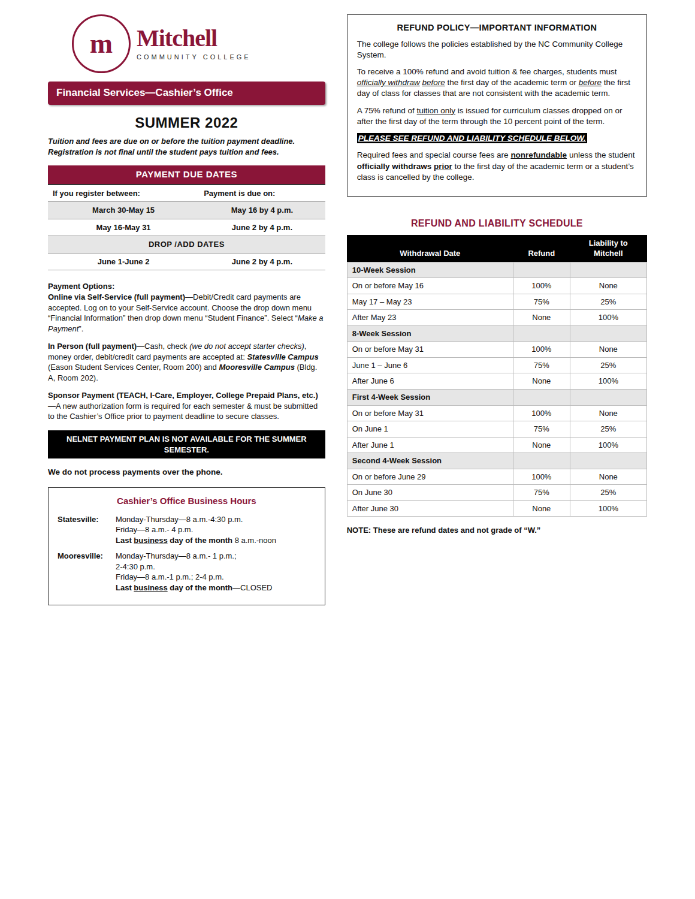m
Mitchell
COMMUNITY COLLEGE
Financial Services—Cashier’s Office
SUMMER 2022
Tuition and fees are due on or before the tuition payment deadline. Registration is not final until the student pays tuition and fees.
| PAYMENT DUE DATES |
| --- |
| If you register between: | Payment is due on: |
| March 30-May 15 | May 16 by 4 p.m. |
| May 16-May 31 | June 2 by 4 p.m. |
| DROP /ADD DATES |
| June 1-June 2 | June 2 by 4 p.m. |
Payment Options:
Online via Self-Service (full payment)—Debit/Credit card payments are accepted. Log on to your Self-Service account. Choose the drop down menu “Financial Information” then drop down menu “Student Finance”. Select “Make a Payment”.
In Person (full payment)—Cash, check (we do not accept starter checks), money order, debit/credit card payments are accepted at: Statesville Campus (Eason Student Services Center, Room 200) and Mooresville Campus (Bldg. A, Room 202).
Sponsor Payment (TEACH, I-Care, Employer, College Prepaid Plans, etc.) —A new authorization form is required for each semester & must be submitted to the Cashier’s Office prior to payment deadline to secure classes.
NELNET PAYMENT PLAN IS NOT AVAILABLE FOR THE SUMMER SEMESTER.
We do not process payments over the phone.
Cashier’s Office Business Hours
| Statesville: | Monday-Thursday—8 a.m.-4:30 p.m. Friday—8 a.m.- 4 p.m. Last business day of the month 8 a.m.-noon |
| Mooresville: | Monday-Thursday—8 a.m.- 1 p.m.; 2-4:30 p.m. Friday—8 a.m.-1 p.m.; 2-4 p.m. Last business day of the month —CLOSED |
REFUND POLICY—IMPORTANT INFORMATION
The college follows the policies established by the NC Community College System.
To receive a 100% refund and avoid tuition & fee charges, students must officially withdraw before the first day of the academic term or before the first day of class for classes that are not consistent with the academic term.
A 75% refund of tuition only is issued for curriculum classes dropped on or after the first day of the term through the 10 percent point of the term.
PLEASE SEE REFUND AND LIABILITY SCHEDULE BELOW.
Required fees and special course fees are nonrefundable unless the student officially withdraws prior to the first day of the academic term or a student’s class is cancelled by the college.
REFUND AND LIABILITY SCHEDULE
| Withdrawal Date | Refund | Liability to Mitchell |
| --- | --- | --- |
| 10-Week Session | | |
| On or before May 16 | 100% | None |
| May 17 – May 23 | 75% | 25% |
| After May 23 | None | 100% |
| 8-Week Session | | |
| On or before May 31 | 100% | None |
| June 1 – June 6 | 75% | 25% |
| After June 6 | None | 100% |
| First 4-Week Session | | |
| On or before May 31 | 100% | None |
| On June 1 | 75% | 25% |
| After June 1 | None | 100% |
| Second 4-Week Session | | |
| On or before June 29 | 100% | None |
| On June 30 | 75% | 25% |
| After June 30 | None | 100% |
NOTE: These are refund dates and not grade of “W.”